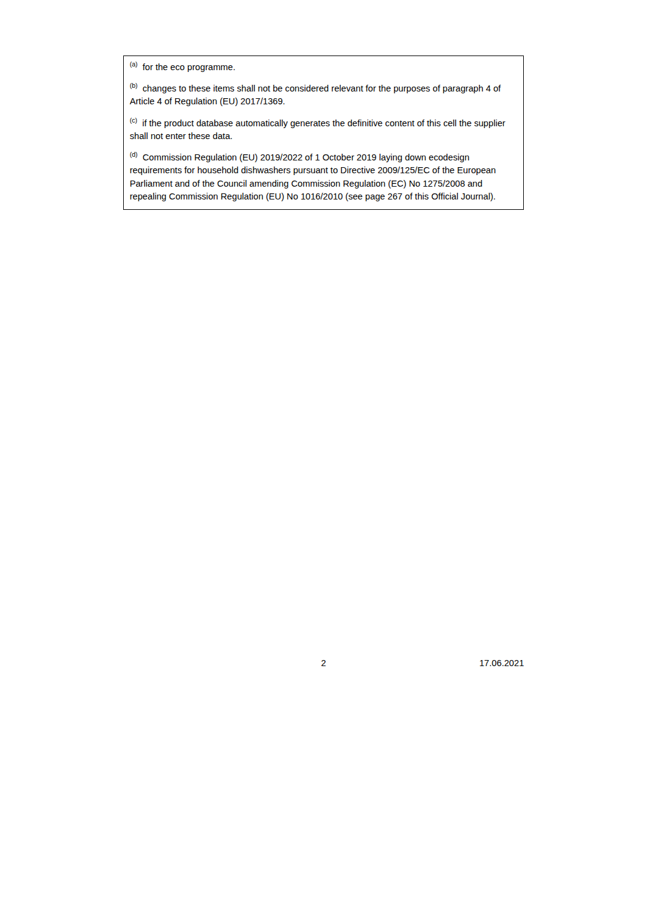(a) for the eco programme.
(b) changes to these items shall not be considered relevant for the purposes of paragraph 4 of Article 4 of Regulation (EU) 2017/1369.
(c) if the product database automatically generates the definitive content of this cell the supplier shall not enter these data.
(d) Commission Regulation (EU) 2019/2022 of 1 October 2019 laying down ecodesign requirements for household dishwashers pursuant to Directive 2009/125/EC of the European Parliament and of the Council amending Commission Regulation (EC) No 1275/2008 and repealing Commission Regulation (EU) No 1016/2010 (see page 267 of this Official Journal).
2 17.06.2021